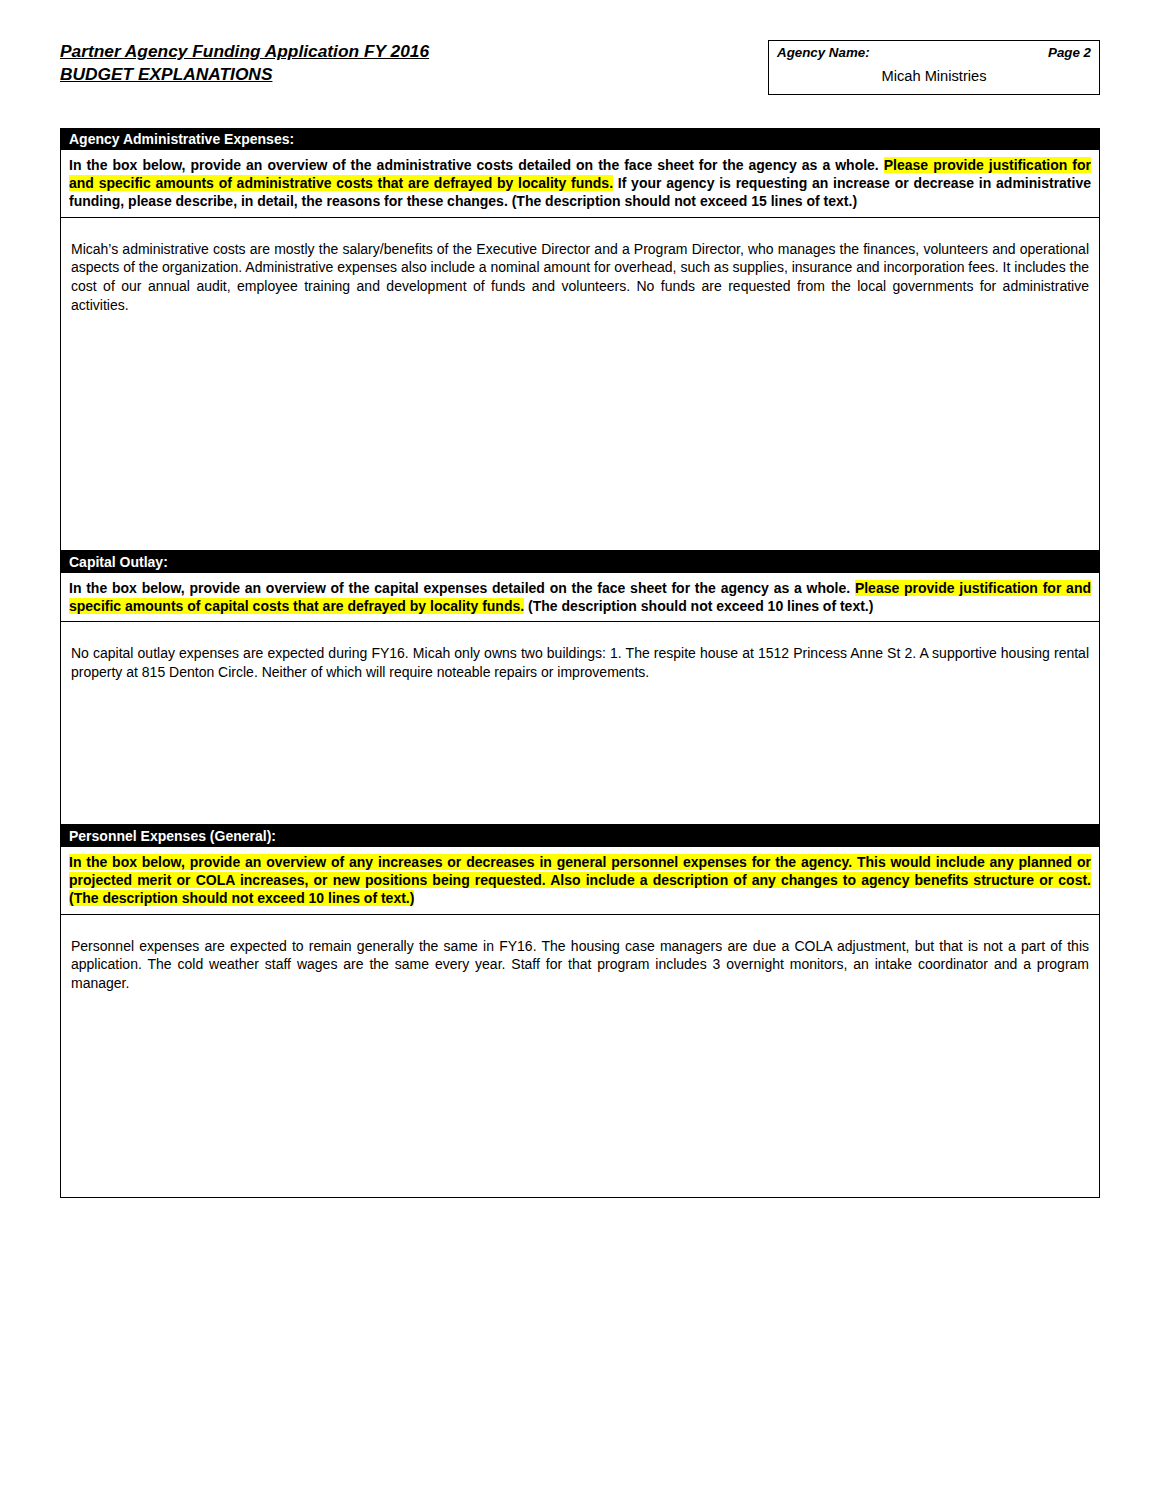Partner Agency Funding Application FY 2016
BUDGET EXPLANATIONS
Agency Name: Page 2
Micah Ministries
Agency Administrative Expenses:
In the box below, provide an overview of the administrative costs detailed on the face sheet for the agency as a whole. Please provide justification for and specific amounts of administrative costs that are defrayed by locality funds. If your agency is requesting an increase or decrease in administrative funding, please describe, in detail, the reasons for these changes. (The description should not exceed 15 lines of text.)
Micah’s administrative costs are mostly the salary/benefits of the Executive Director and a Program Director, who manages the finances, volunteers and operational aspects of the organization. Administrative expenses also include a nominal amount for overhead, such as supplies, insurance and incorporation fees. It includes the cost of our annual audit, employee training and development of funds and volunteers. No funds are requested from the local governments for administrative activities.
Capital Outlay:
In the box below, provide an overview of the capital expenses detailed on the face sheet for the agency as a whole. Please provide justification for and specific amounts of capital costs that are defrayed by locality funds. (The description should not exceed 10 lines of text.)
No capital outlay expenses are expected during FY16. Micah only owns two buildings: 1. The respite house at 1512 Princess Anne St 2. A supportive housing rental property at 815 Denton Circle. Neither of which will require noteable repairs or improvements.
Personnel Expenses (General):
In the box below, provide an overview of any increases or decreases in general personnel expenses for the agency. This would include any planned or projected merit or COLA increases, or new positions being requested. Also include a description of any changes to agency benefits structure or cost. (The description should not exceed 10 lines of text.)
Personnel expenses are expected to remain generally the same in FY16. The housing case managers are due a COLA adjustment, but that is not a part of this application. The cold weather staff wages are the same every year. Staff for that program includes 3 overnight monitors, an intake coordinator and a program manager.